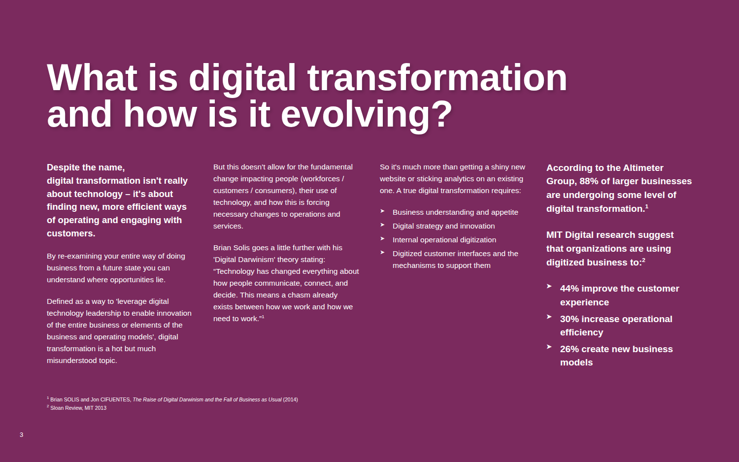What is digital transformation
and how is it evolving?
Despite the name,
digital transformation isn't really about technology – it's about finding new, more efficient ways of operating and engaging with customers.
By re-examining your entire way of doing business from a future state you can understand where opportunities lie.
Defined as a way to 'leverage digital technology leadership to enable innovation of the entire business or elements of the business and operating models', digital transformation is a hot but much misunderstood topic.
But this doesn't allow for the fundamental change impacting people (workforces / customers / consumers), their use of technology, and how this is forcing necessary changes to operations and services.
Brian Solis goes a little further with his 'Digital Darwinism' theory stating: “Technology has changed everything about how people communicate, connect, and decide. This means a chasm already exists between how we work and how we need to work.”1
So it's much more than getting a shiny new website or sticking analytics on an existing one. A true digital transformation requires:
Business understanding and appetite
Digital strategy and innovation
Internal operational digitization
Digitized customer interfaces and the mechanisms to support them
According to the Altimeter Group, 88% of larger businesses are undergoing some level of digital transformation.1
MIT Digital research suggest that organizations are using digitized business to:2
44% improve the customer experience
30% increase operational efficiency
26% create new business models
1 Brian SOLIS and Jon CIFUENTES, The Raise of Digital Darwinism and the Fall of Business as Usual (2014)
2 Sloan Review, MIT 2013
3